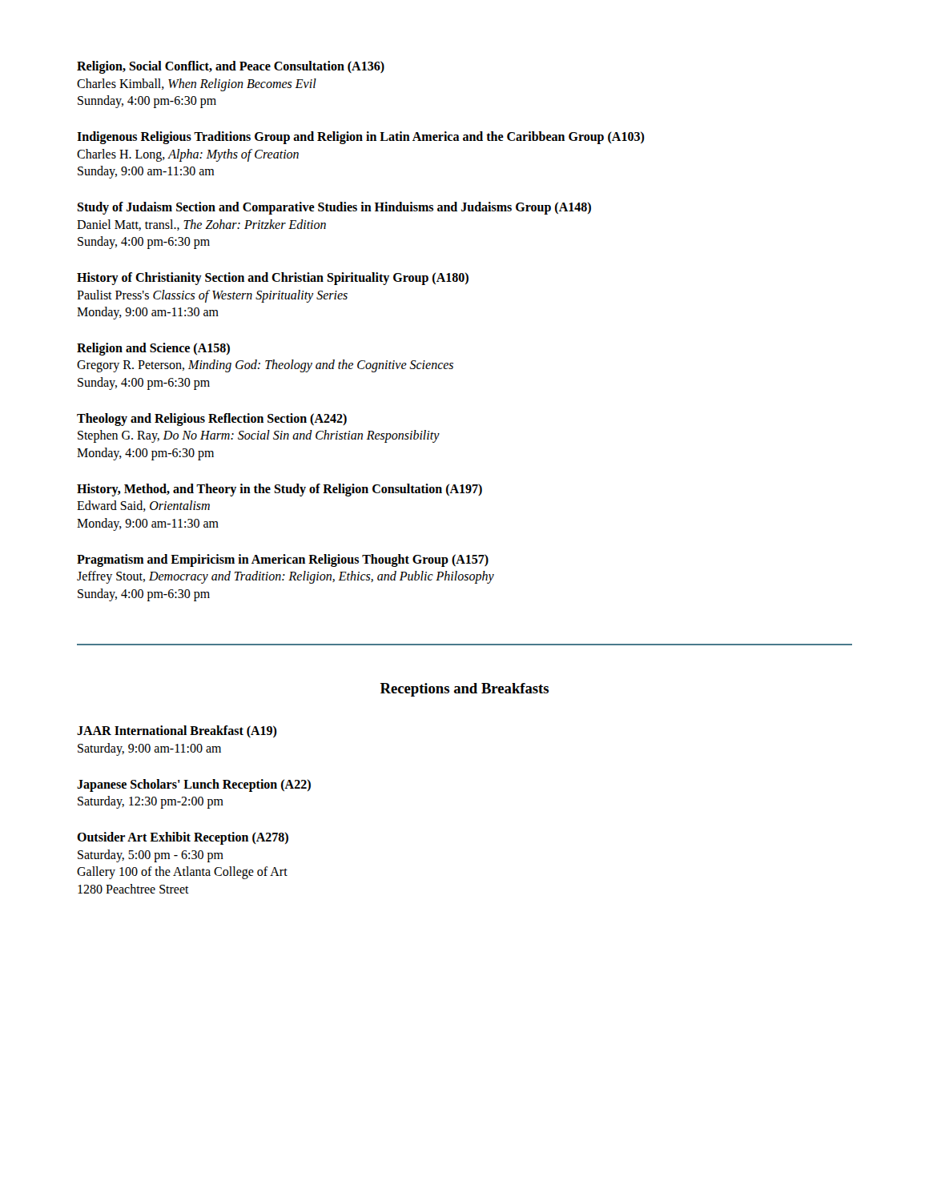Religion, Social Conflict, and Peace Consultation (A136)
Charles Kimball, When Religion Becomes Evil
Sunnday, 4:00 pm-6:30 pm
Indigenous Religious Traditions Group and Religion in Latin America and the Caribbean Group (A103)
Charles H. Long, Alpha: Myths of Creation
Sunday, 9:00 am-11:30 am
Study of Judaism Section and Comparative Studies in Hinduisms and Judaisms Group (A148)
Daniel Matt, transl., The Zohar: Pritzker Edition
Sunday, 4:00 pm-6:30 pm
History of Christianity Section and Christian Spirituality Group (A180)
Paulist Press's Classics of Western Spirituality Series
Monday, 9:00 am-11:30 am
Religion and Science (A158)
Gregory R. Peterson, Minding God: Theology and the Cognitive Sciences
Sunday, 4:00 pm-6:30 pm
Theology and Religious Reflection Section (A242)
Stephen G. Ray, Do No Harm: Social Sin and Christian Responsibility
Monday, 4:00 pm-6:30 pm
History, Method, and Theory in the Study of Religion Consultation (A197)
Edward Said, Orientalism
Monday, 9:00 am-11:30 am
Pragmatism and Empiricism in American Religious Thought Group (A157)
Jeffrey Stout, Democracy and Tradition: Religion, Ethics, and Public Philosophy
Sunday, 4:00 pm-6:30 pm
Receptions and Breakfasts
JAAR International Breakfast (A19)
Saturday, 9:00 am-11:00 am
Japanese Scholars' Lunch Reception (A22)
Saturday, 12:30 pm-2:00 pm
Outsider Art Exhibit Reception (A278)
Saturday, 5:00 pm - 6:30 pm
Gallery 100 of the Atlanta College of Art
1280 Peachtree Street